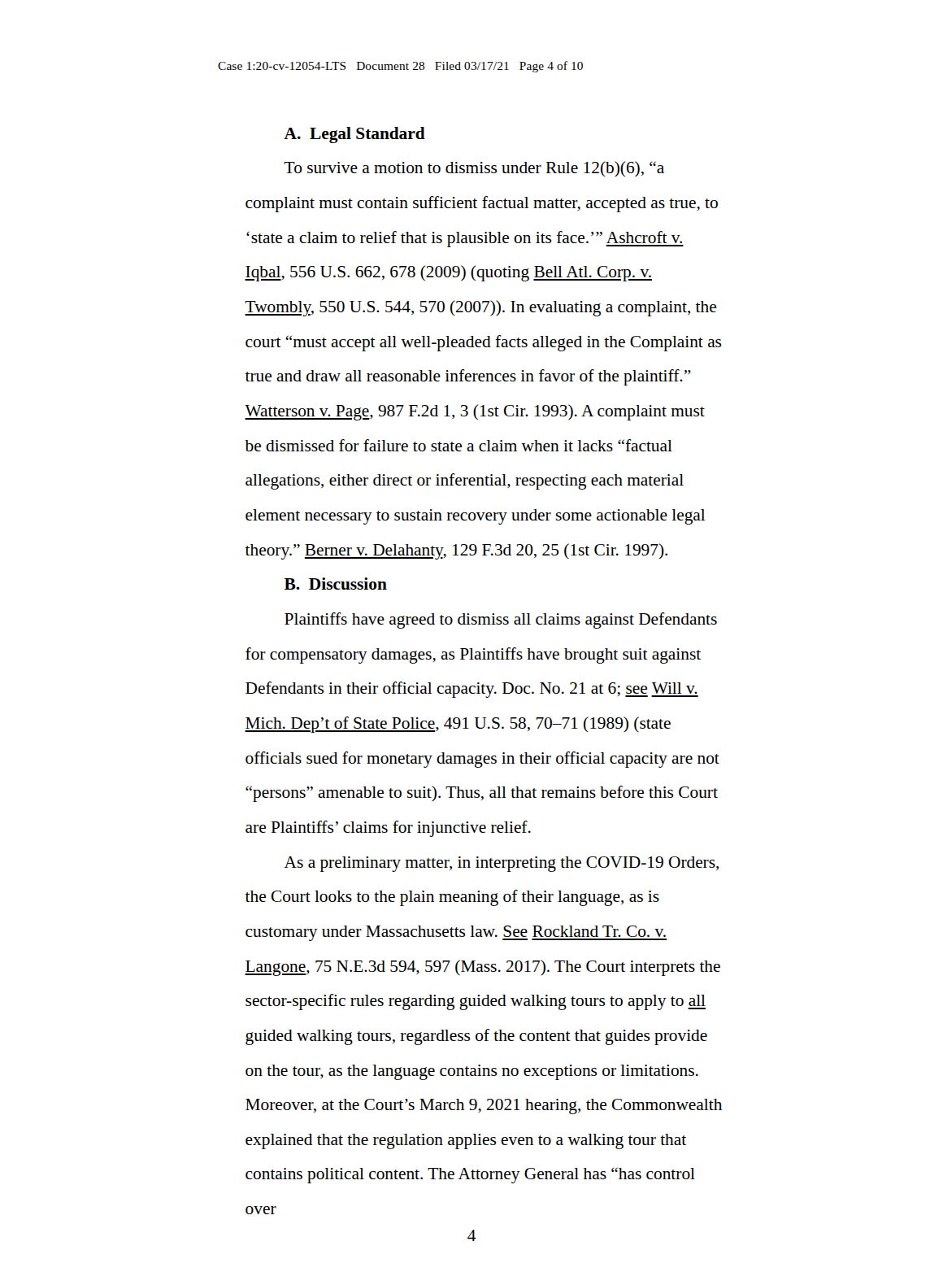Case 1:20-cv-12054-LTS Document 28 Filed 03/17/21 Page 4 of 10
A. Legal Standard
To survive a motion to dismiss under Rule 12(b)(6), “a complaint must contain sufficient factual matter, accepted as true, to ‘state a claim to relief that is plausible on its face.’” Ashcroft v. Iqbal, 556 U.S. 662, 678 (2009) (quoting Bell Atl. Corp. v. Twombly, 550 U.S. 544, 570 (2007)). In evaluating a complaint, the court “must accept all well-pleaded facts alleged in the Complaint as true and draw all reasonable inferences in favor of the plaintiff.” Watterson v. Page, 987 F.2d 1, 3 (1st Cir. 1993). A complaint must be dismissed for failure to state a claim when it lacks “factual allegations, either direct or inferential, respecting each material element necessary to sustain recovery under some actionable legal theory.” Berner v. Delahanty, 129 F.3d 20, 25 (1st Cir. 1997).
B. Discussion
Plaintiffs have agreed to dismiss all claims against Defendants for compensatory damages, as Plaintiffs have brought suit against Defendants in their official capacity. Doc. No. 21 at 6; see Will v. Mich. Dep’t of State Police, 491 U.S. 58, 70–71 (1989) (state officials sued for monetary damages in their official capacity are not “persons” amenable to suit). Thus, all that remains before this Court are Plaintiffs’ claims for injunctive relief.
As a preliminary matter, in interpreting the COVID-19 Orders, the Court looks to the plain meaning of their language, as is customary under Massachusetts law. See Rockland Tr. Co. v. Langone, 75 N.E.3d 594, 597 (Mass. 2017). The Court interprets the sector-specific rules regarding guided walking tours to apply to all guided walking tours, regardless of the content that guides provide on the tour, as the language contains no exceptions or limitations. Moreover, at the Court’s March 9, 2021 hearing, the Commonwealth explained that the regulation applies even to a walking tour that contains political content. The Attorney General has “has control over
4